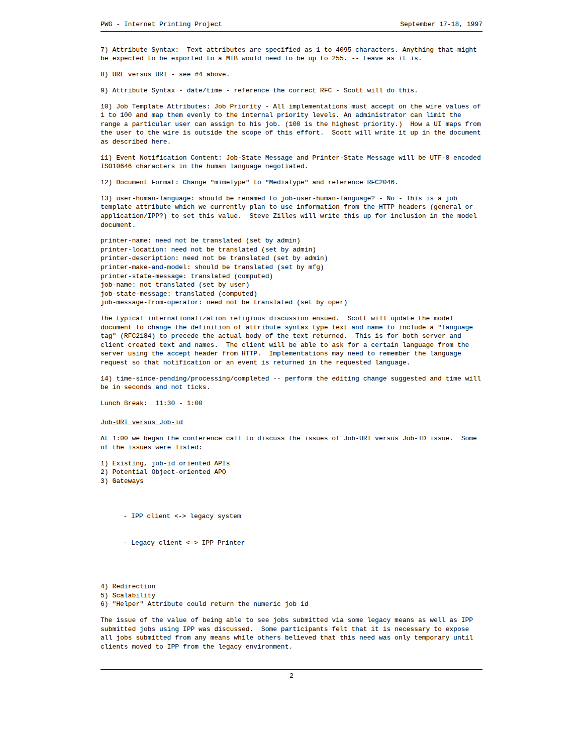PWG - Internet Printing Project September 17-18, 1997
7) Attribute Syntax: Text attributes are specified as 1 to 4095 characters. Anything that might be expected to be exported to a MIB would need to be up to 255. -- Leave as it is.
8) URL versus URI - see #4 above.
9) Attribute Syntax - date/time - reference the correct RFC - Scott will do this.
10) Job Template Attributes: Job Priority - All implementations must accept on the wire values of 1 to 100 and map them evenly to the internal priority levels. An administrator can limit the range a particular user can assign to his job. (100 is the highest priority.) How a UI maps from the user to the wire is outside the scope of this effort. Scott will write it up in the document as described here.
11) Event Notification Content: Job-State Message and Printer-State Message will be UTF-8 encoded ISO10646 characters in the human language negotiated.
12) Document Format: Change "mimeType" to "MediaType" and reference RFC2046.
13) user-human-language: should be renamed to job-user-human-language? - No - This is a job template attribute which we currently plan to use information from the HTTP headers (general or application/IPP?) to set this value. Steve Zilles will write this up for inclusion in the model document.
printer-name: need not be translated (set by admin) printer-location: need not be translated (set by admin) printer-description: need not be translated (set by admin) printer-make-and-model: should be translated (set by mfg) printer-state-message: translated (computed) job-name: not translated (set by user) job-state-message: translated (computed) job-message-from-operator: need not be translated (set by oper)
The typical internationalization religious discussion ensued. Scott will update the model document to change the definition of attribute syntax type text and name to include a "language tag" (RFC2184) to precede the actual body of the text returned. This is for both server and client created text and names. The client will be able to ask for a certain language from the server using the accept header from HTTP. Implementations may need to remember the language request so that notification or an event is returned in the requested language.
14) time-since-pending/processing/completed -- perform the editing change suggested and time will be in seconds and not ticks.
Lunch Break: 11:30 - 1:00
Job-URI versus Job-id
At 1:00 we began the conference call to discuss the issues of Job-URI versus Job-ID issue. Some of the issues were listed:
1) Existing, job-id oriented APIs
2) Potential Object-oriented APO
3) Gateways
- IPP client <-> legacy system
- Legacy client <-> IPP Printer
4) Redirection
5) Scalability
6) "Helper" Attribute could return the numeric job id
The issue of the value of being able to see jobs submitted via some legacy means as well as IPP submitted jobs using IPP was discussed. Some participants felt that it is necessary to expose all jobs submitted from any means while others believed that this need was only temporary until clients moved to IPP from the legacy environment.
2